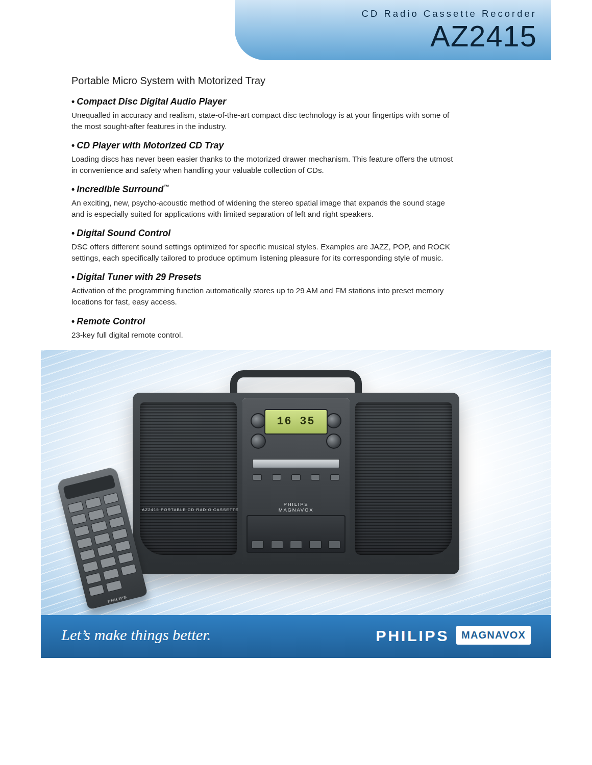CD Radio Cassette Recorder
AZ2415
Portable Micro System with Motorized Tray
•Compact Disc Digital Audio Player
Unequalled in accuracy and realism, state-of-the-art compact disc technology is at your fingertips with some of the most sought-after features in the industry.
•CD Player with Motorized CD Tray
Loading discs has never been easier thanks to the motorized drawer mechanism. This feature offers the utmost in convenience and safety when handling your valuable collection of CDs.
•Incredible Surround™
An exciting, new, psycho-acoustic method of widening the stereo spatial image that expands the sound stage and is especially suited for applications with limited separation of left and right speakers.
•Digital Sound Control
DSC offers different sound settings optimized for specific musical styles. Examples are JAZZ, POP, and ROCK settings, each specifically tailored to produce optimum listening pleasure for its corresponding style of music.
•Digital Tuner with 29 Presets
Activation of the programming function automatically stores up to 29 AM and FM stations into preset memory locations for fast, easy access.
•Remote Control
23-key full digital remote control.
16 35
PHILIPS
MAGNAVOX
AZ2415 PORTABLE CD RADIO CASSETTE
PHILIPS
Let’s make things better.
PHILIPS MAGNAVOX